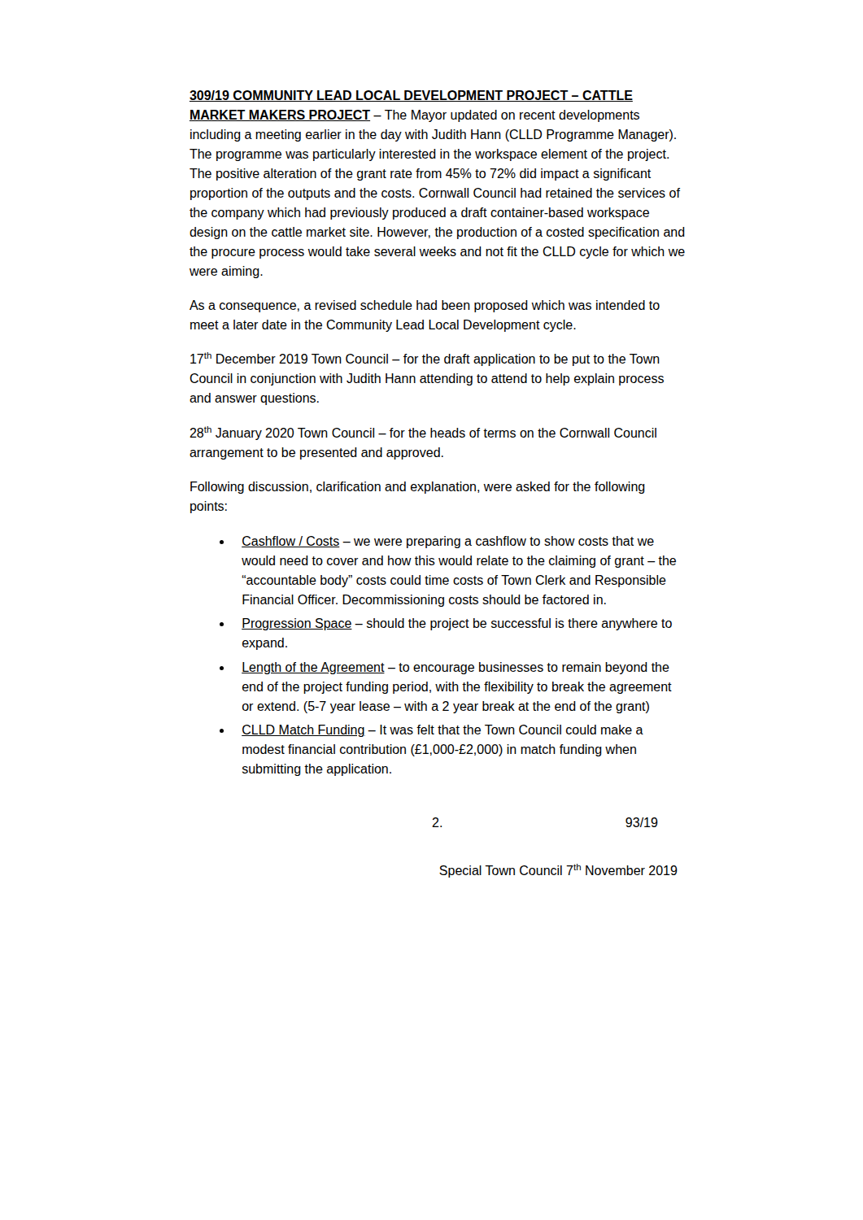309/19 COMMUNITY LEAD LOCAL DEVELOPMENT PROJECT – CATTLE MARKET MAKERS PROJECT – The Mayor updated on recent developments including a meeting earlier in the day with Judith Hann (CLLD Programme Manager). The programme was particularly interested in the workspace element of the project. The positive alteration of the grant rate from 45% to 72% did impact a significant proportion of the outputs and the costs. Cornwall Council had retained the services of the company which had previously produced a draft container-based workspace design on the cattle market site. However, the production of a costed specification and the procure process would take several weeks and not fit the CLLD cycle for which we were aiming.
As a consequence, a revised schedule had been proposed which was intended to meet a later date in the Community Lead Local Development cycle.
17th December 2019 Town Council – for the draft application to be put to the Town Council in conjunction with Judith Hann attending to attend to help explain process and answer questions.
28th January 2020 Town Council – for the heads of terms on the Cornwall Council arrangement to be presented and approved.
Following discussion, clarification and explanation, were asked for the following points:
Cashflow / Costs – we were preparing a cashflow to show costs that we would need to cover and how this would relate to the claiming of grant – the “accountable body” costs could time costs of Town Clerk and Responsible Financial Officer. Decommissioning costs should be factored in.
Progression Space – should the project be successful is there anywhere to expand.
Length of the Agreement – to encourage businesses to remain beyond the end of the project funding period, with the flexibility to break the agreement or extend. (5-7 year lease – with a 2 year break at the end of the grant)
CLLD Match Funding – It was felt that the Town Council could make a modest financial contribution (£1,000-£2,000) in match funding when submitting the application.
2. 93/19
Special Town Council 7th November 2019